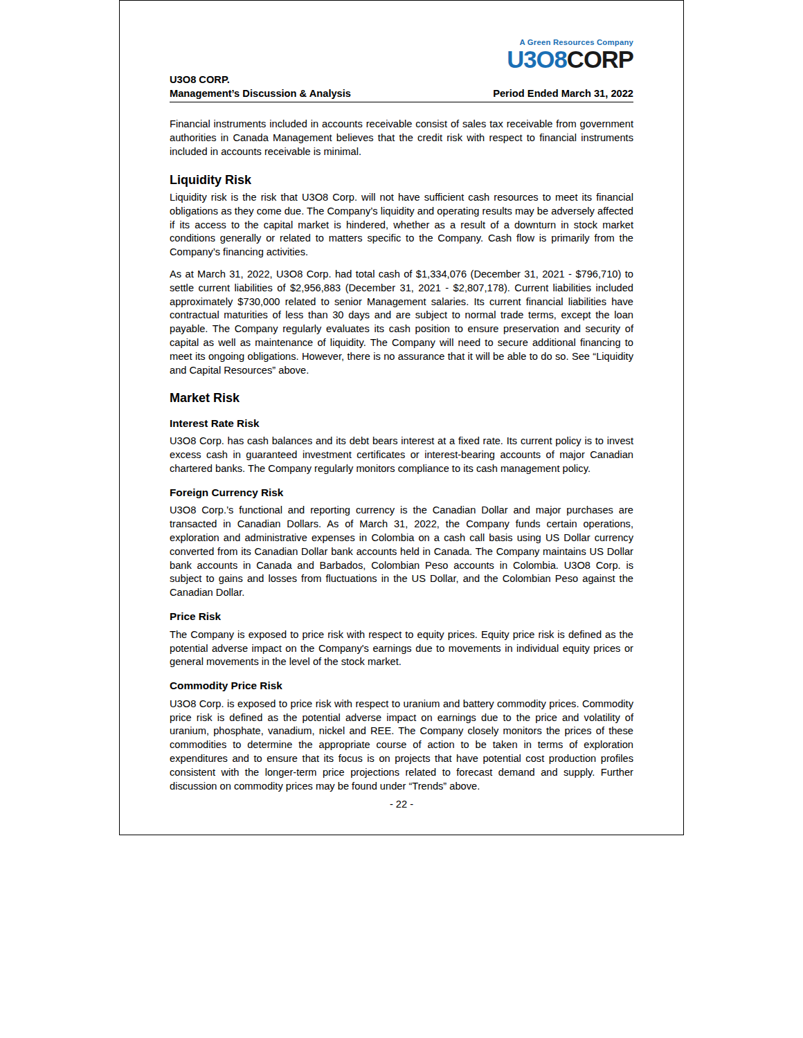A Green Resources Company
U3O8 CORP
U3O8 CORP. Management’s Discussion & Analysis
Period Ended March 31, 2022
Financial instruments included in accounts receivable consist of sales tax receivable from government authorities in Canada Management believes that the credit risk with respect to financial instruments included in accounts receivable is minimal.
Liquidity Risk
Liquidity risk is the risk that U3O8 Corp. will not have sufficient cash resources to meet its financial obligations as they come due. The Company’s liquidity and operating results may be adversely affected if its access to the capital market is hindered, whether as a result of a downturn in stock market conditions generally or related to matters specific to the Company. Cash flow is primarily from the Company’s financing activities.
As at March 31, 2022, U3O8 Corp. had total cash of $1,334,076 (December 31, 2021 - $796,710) to settle current liabilities of $2,956,883 (December 31, 2021 - $2,807,178). Current liabilities included approximately $730,000 related to senior Management salaries. Its current financial liabilities have contractual maturities of less than 30 days and are subject to normal trade terms, except the loan payable. The Company regularly evaluates its cash position to ensure preservation and security of capital as well as maintenance of liquidity. The Company will need to secure additional financing to meet its ongoing obligations. However, there is no assurance that it will be able to do so. See “Liquidity and Capital Resources” above.
Market Risk
Interest Rate Risk
U3O8 Corp. has cash balances and its debt bears interest at a fixed rate. Its current policy is to invest excess cash in guaranteed investment certificates or interest-bearing accounts of major Canadian chartered banks. The Company regularly monitors compliance to its cash management policy.
Foreign Currency Risk
U3O8 Corp.’s functional and reporting currency is the Canadian Dollar and major purchases are transacted in Canadian Dollars. As of March 31, 2022, the Company funds certain operations, exploration and administrative expenses in Colombia on a cash call basis using US Dollar currency converted from its Canadian Dollar bank accounts held in Canada. The Company maintains US Dollar bank accounts in Canada and Barbados, Colombian Peso accounts in Colombia. U3O8 Corp. is subject to gains and losses from fluctuations in the US Dollar, and the Colombian Peso against the Canadian Dollar.
Price Risk
The Company is exposed to price risk with respect to equity prices. Equity price risk is defined as the potential adverse impact on the Company's earnings due to movements in individual equity prices or general movements in the level of the stock market.
Commodity Price Risk
U3O8 Corp. is exposed to price risk with respect to uranium and battery commodity prices. Commodity price risk is defined as the potential adverse impact on earnings due to the price and volatility of uranium, phosphate, vanadium, nickel and REE. The Company closely monitors the prices of these commodities to determine the appropriate course of action to be taken in terms of exploration expenditures and to ensure that its focus is on projects that have potential cost production profiles consistent with the longer-term price projections related to forecast demand and supply. Further discussion on commodity prices may be found under “Trends” above.
- 22 -